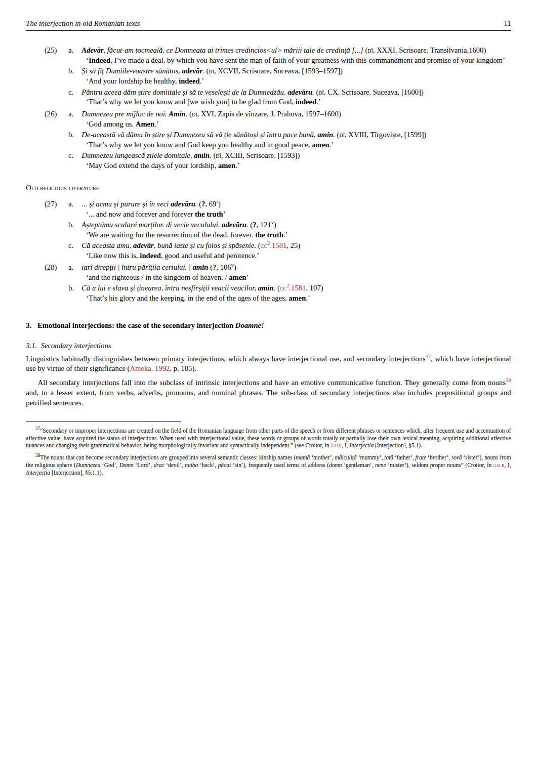The interjection in old Romanian texts 11
(25)
a.
Adevăr, făcut-am tocmeală, ce Domneata ai trimes credincios<ul> măriii tale de credință [...] (dî, XXXI, Scrisoare, Transilvania,1600)
‘Indeed, I’ve made a deal, by which you have sent the man of faith of your greatness with this commandment and promise of your kingdom’
b.
Și să fiț Dumiile-voastre sănătos, adevăr. (dî, XCVII, Scrisoare, Suceava, [1593–1597])
‘And your lordship be healthy, indeed.’
c.
Păntru aceea dăm știre domiitale și să te veselești de la Dumnedzău, adevăru. (dî, CX, Scrisoare, Suceava, [1600])
‘That’s why we let you know and [we wish you] to be glad from God, indeed.’
(26)
a.
Dumnezeu pre mijloc de noi. Amin. (dî, XVI, Zapis de vînzare, J. Prahova, 1597–1600)
‘God among us. Amen.’
b.
De-această vă dămu în știre și Dumnezeu să vă ție sănătoși și întru pace bună, amin. (dî, XVIII, Tîrgoviște, [1599])
‘That’s why we let you know and God keep you healthy and in good peace, amen.’
c.
Dumnezeu lungească zilele domitale, amin. (dî, XCIII, Scrisoare, [1593])
‘May God extend the days of your lordship, amen.’
Old religious literature
(27)
a.
... și acmu și purure și în veci adevăru. (?, 69r)
‘... and now and forever and forever the truth’
b.
Așteptămu scularé morților. di vecie veculului. adevăru. (?, 121v)
‘We are waiting for the resurrection of the dead. forever. the truth.’
c.
Că aceasta amu, adevăr, bună iaste și cu folos și spăsenie. (cc2.1581, 25)
‘Like now this is, indeed, good and useful and penitence.’
(28)
a.
iarî direpții | întru părîțiia ceriului. | amin (?, 106v)
‘and the righteous / in the kingdom of heaven. / amen’
b.
Că a lui e slava și ținearea, întru nesfîrșiții veacii veacilor, amin. (cc2.1581, 107)
‘That’s his glory and the keeping, in the end of the ages of the ages, amen.’
3. Emotional interjections: the case of the secondary interjection Doamne!
3.1. Secondary interjections
Linguistics habitually distinguishes between primary interjections, which always have interjectional use, and secondary interjections37, which have interjectional use by virtue of their significance (Ameka, 1992, p. 105).
All secondary interjections fall into the subclass of intrinsic interjections and have an emotive communicative function. They generally come from nouns38 and, to a lesser extent, from verbs, adverbs, pronouns, and nominal phrases. The sub-class of secondary interjections also includes prepositional groups and petrified sentences.
37“Secondary or improper interjections are created on the field of the Romanian language from other parts of the speech or from different phrases or sentences which, after frequent use and accentuation of affective value, have acquired the status of interjections. When used with interjectional value, these words or groups of words totally or partially lose their own lexical meaning, acquiring additional affective nuances and changing their grammatical behavior, being morphologically invariant and syntactically independent.” (see Croitor, in galr, I, Interjecția [Interjection], §5.1).
38 The nouns that can become secondary interjections are grouped into several semantic classes: kinship names (mamă ‘mother’, măiculiță ‘mummy’, tată ‘father’, frate ‘brother’, soră ‘sister’), nouns from the religious sphere (Dumnezeu ‘God’, Domn ‘Lord’, drac ‘devil’, naiba ‘heck’, păcat ‘sin’), frequently used terms of address (domn ‘gentleman’, nene ‘mister’), seldom proper nouns” (Croitor, în galr, I, Interjecția [Interjection], §5.1.1).